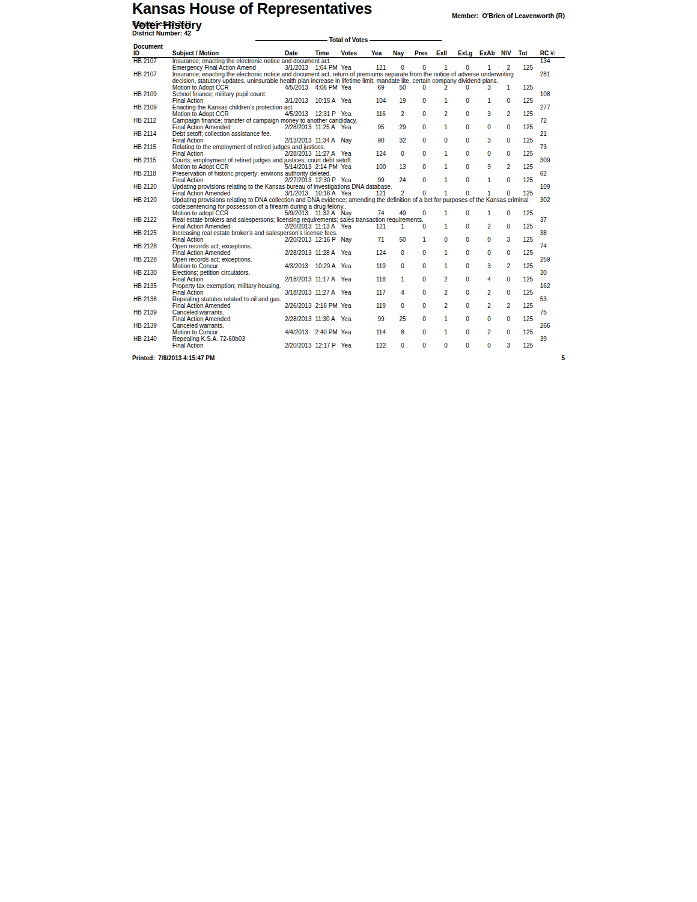Kansas House of Representatives
Voter History
Member: O'Brien of Leavenworth (R)
Regular Session 2013
District Number: 42
Total of Votes
| Document ID | Subject / Motion | Date | Time | Votes | Yea | Nay | Pres | ExII | ExLg | ExAb | N\V | Tot | RC #: |
| --- | --- | --- | --- | --- | --- | --- | --- | --- | --- | --- | --- | --- | --- |
| HB 2107 | Insurance; enacting the electronic notice and document act. | 134 |
| | Emergency Final Action Amend | 3/1/2013 | 1:04 PM | Yea | 121 | 0 | 0 | 1 | 0 | 1 | 2 | 125 | |
| HB 2107 | Insurance; enacting the electronic notice and document act, return of premiums separate from the notice of adverse underwriting decision, statutory updates, uninsurable health plan increase in lifetime limit, mandate lite, certain company dividend plans. | 281 |
| | Motion to Adopt CCR | 4/5/2013 | 4:06 PM | Yea | 69 | 50 | 0 | 2 | 0 | 3 | 1 | 125 | |
| HB 2109 | School finance; military pupil count. | 108 |
| | Final Action | 3/1/2013 | 10:15 A | Yea | 104 | 19 | 0 | 1 | 0 | 1 | 0 | 125 | |
| HB 2109 | Enacting the Kansas children's protection act. | 277 |
| | Motion to Adopt CCR | 4/5/2013 | 12:31 P | Yea | 116 | 2 | 0 | 2 | 0 | 3 | 2 | 125 | |
| HB 2112 | Campaign finance; transfer of campaign money to another candidacy. | 72 |
| | Final Action Amended | 2/28/2013 | 11:25 A | Yea | 95 | 29 | 0 | 1 | 0 | 0 | 0 | 125 | |
| HB 2114 | Debt setoff; collection assistance fee. | 21 |
| | Final Action | 2/13/2013 | 11:34 A | Nay | 90 | 32 | 0 | 0 | 0 | 3 | 0 | 125 | |
| HB 2115 | Relating to the employment of retired judges and justices. | 73 |
| | Final Action | 2/28/2013 | 11:27 A | Yea | 124 | 0 | 0 | 1 | 0 | 0 | 0 | 125 | |
| HB 2115 | Courts; employment of retired judges and justices; court debt setoff. | 309 |
| | Motion to Adopt CCR | 5/14/2013 | 2:14 PM | Yea | 100 | 13 | 0 | 1 | 0 | 9 | 2 | 125 | |
| HB 2118 | Preservation of historic property; environs authority deleted. | 62 |
| | Final Action | 2/27/2013 | 12:30 P | Yea | 99 | 24 | 0 | 1 | 0 | 1 | 0 | 125 | |
| HB 2120 | Updating provisions relating to the Kansas bureau of investigations DNA database. | 109 |
| | Final Action Amended | 3/1/2013 | 10:16 A | Yea | 121 | 2 | 0 | 1 | 0 | 1 | 0 | 125 | |
| HB 2120 | Updating provisions relating to DNA collection and DNA evidence; amending the definition of a bet for purposes of the Kansas criminal code;sentencing for possession of a firearm during a drug felony.. | 302 |
| | Motion to adopt CCR | 5/9/2013 | 11:32 A | Nay | 74 | 49 | 0 | 1 | 0 | 1 | 0 | 125 | |
| HB 2122 | Real estate brokers and salespersons; licensing requirements; sales transaction requirements. | 37 |
| | Final Action Amended | 2/20/2013 | 11:13 A | Yea | 121 | 1 | 0 | 1 | 0 | 2 | 0 | 125 | |
| HB 2125 | Increasing real estate broker's and salesperson's license fees. | 38 |
| | Final Action | 2/20/2013 | 12:16 P | Nay | 71 | 50 | 1 | 0 | 0 | 0 | 3 | 125 | |
| HB 2128 | Open records act; exceptions. | 74 |
| | Final Action Amended | 2/28/2013 | 11:28 A | Yea | 124 | 0 | 0 | 1 | 0 | 0 | 0 | 125 | |
| HB 2128 | Open records act; exceptions. | 259 |
| | Motion to Concur | 4/3/2013 | 10:29 A | Yea | 119 | 0 | 0 | 1 | 0 | 3 | 2 | 125 | |
| HB 2130 | Elections; petition circulators. | 30 |
| | Final Action | 2/18/2013 | 11:17 A | Yea | 118 | 1 | 0 | 2 | 0 | 4 | 0 | 125 | |
| HB 2135 | Property tax exemption; military housing. | 162 |
| | Final Action | 3/18/2013 | 11:27 A | Yea | 117 | 4 | 0 | 2 | 0 | 2 | 0 | 125 | |
| HB 2138 | Repealing statutes related to oil and gas. | 53 |
| | Final Action Amended | 2/26/2013 | 2:16 PM | Yea | 119 | 0 | 0 | 2 | 0 | 2 | 2 | 125 | |
| HB 2139 | Canceled warrants. | 75 |
| | Final Action Amended | 2/28/2013 | 11:30 A | Yea | 99 | 25 | 0 | 1 | 0 | 0 | 0 | 125 | |
| HB 2139 | Canceled warrants. | 266 |
| | Motion to Concur | 4/4/2013 | 2:40 PM | Yea | 114 | 8 | 0 | 1 | 0 | 2 | 0 | 125 | |
| HB 2140 | Repealing K.S.A. 72-60b03 | 39 |
| | Final Action | 2/20/2013 | 12:17 P | Yea | 122 | 0 | 0 | 0 | 0 | 0 | 3 | 125 | |
Printed: 7/8/2013 4:15:47 PM 5